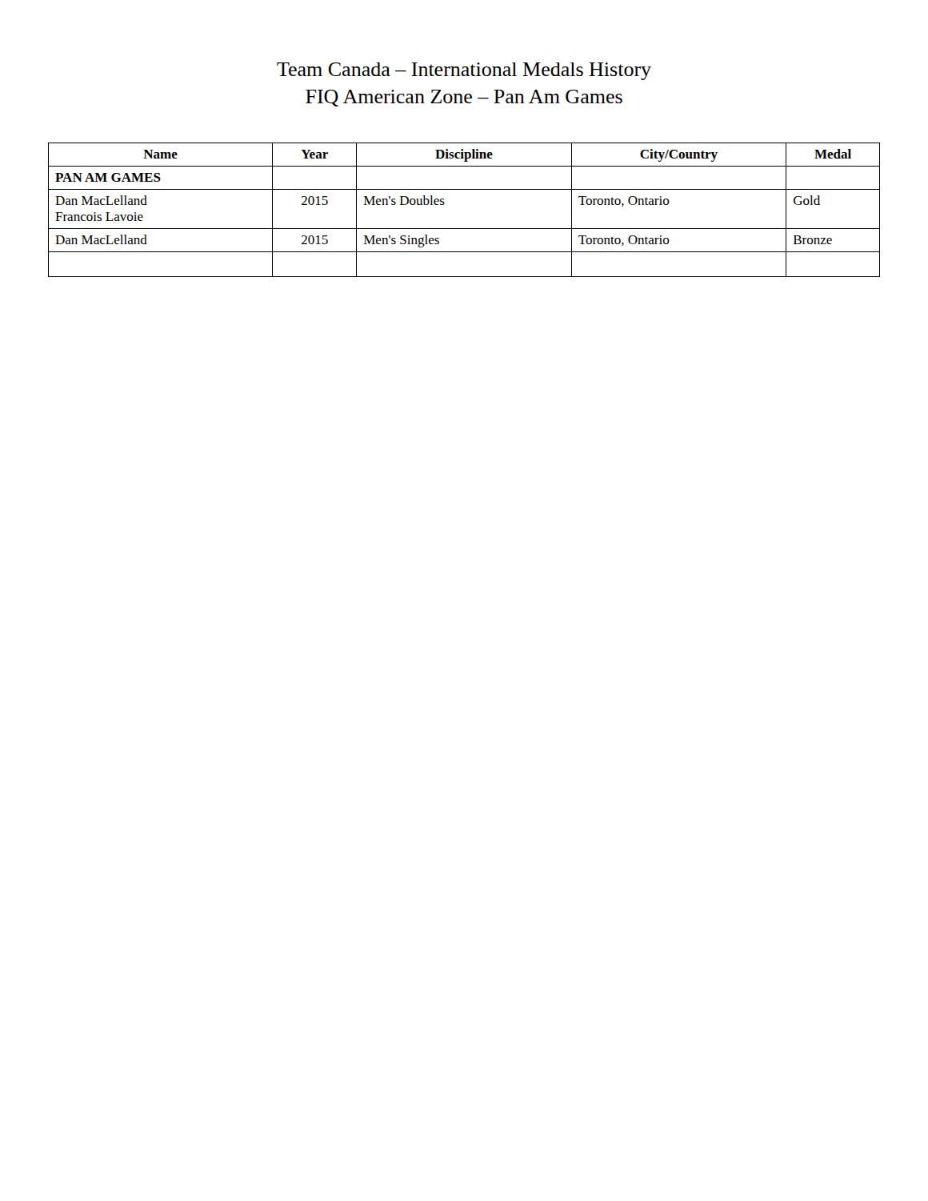Team Canada – International Medals History
FIQ American Zone – Pan Am Games
| Name | Year | Discipline | City/Country | Medal |
| --- | --- | --- | --- | --- |
| PAN AM GAMES | | | | |
| Dan MacLelland Francois Lavoie | 2015 | Men's Doubles | Toronto, Ontario | Gold |
| Dan MacLelland | 2015 | Men's Singles | Toronto, Ontario | Bronze |